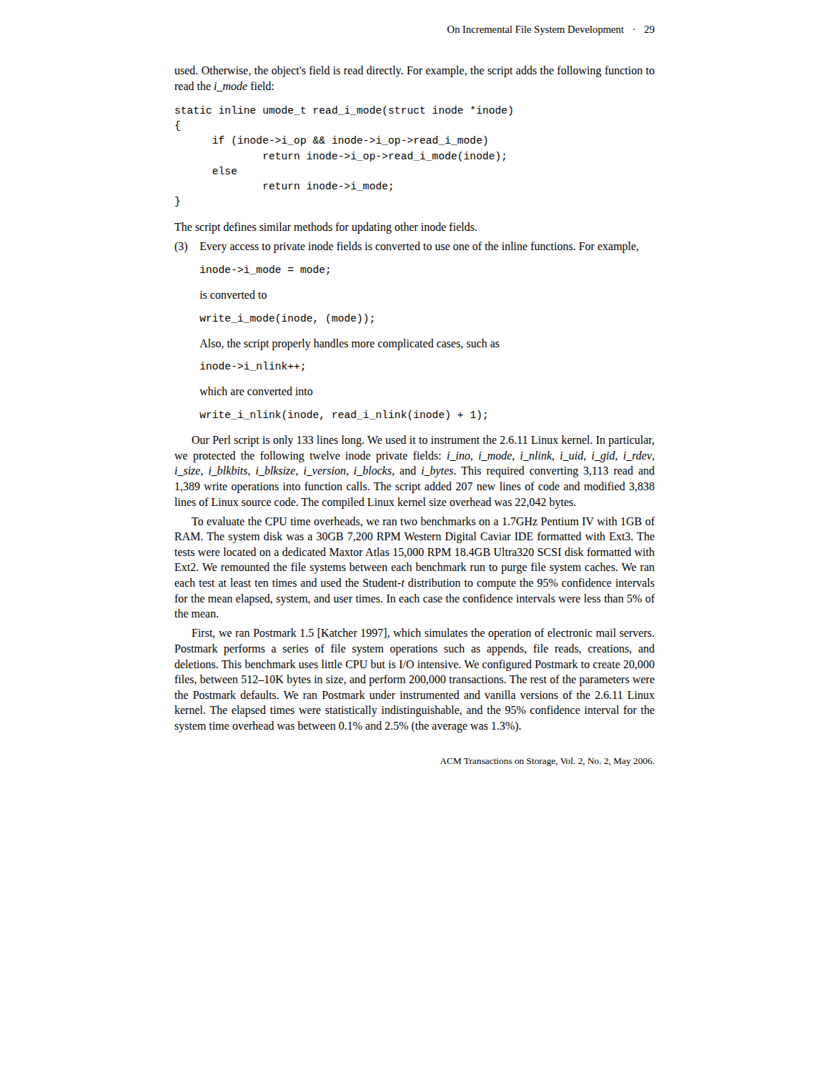On Incremental File System Development·29
used. Otherwise, the object's field is read directly. For example, the script adds the following function to read the i_mode field:
static inline umode_t read_i_mode(struct inode *inode)
{
      if (inode->i_op && inode->i_op->read_i_mode)
              return inode->i_op->read_i_mode(inode);
      else
              return inode->i_mode;
}
The script defines similar methods for updating other inode fields.
(3) Every access to private inode fields is converted to use one of the inline functions. For example,
inode->i_mode = mode;
is converted to
write_i_mode(inode, (mode));
Also, the script properly handles more complicated cases, such as
inode->i_nlink++;
which are converted into
write_i_nlink(inode, read_i_nlink(inode) + 1);
Our Perl script is only 133 lines long. We used it to instrument the 2.6.11 Linux kernel. In particular, we protected the following twelve inode private fields: i_ino, i_mode, i_nlink, i_uid, i_gid, i_rdev, i_size, i_blkbits, i_blksize, i_version, i_blocks, and i_bytes. This required converting 3,113 read and 1,389 write operations into function calls. The script added 207 new lines of code and modified 3,838 lines of Linux source code. The compiled Linux kernel size overhead was 22,042 bytes.
To evaluate the CPU time overheads, we ran two benchmarks on a 1.7GHz Pentium IV with 1GB of RAM. The system disk was a 30GB 7,200 RPM Western Digital Caviar IDE formatted with Ext3. The tests were located on a dedicated Maxtor Atlas 15,000 RPM 18.4GB Ultra320 SCSI disk formatted with Ext2. We remounted the file systems between each benchmark run to purge file system caches. We ran each test at least ten times and used the Student-t distribution to compute the 95% confidence intervals for the mean elapsed, system, and user times. In each case the confidence intervals were less than 5% of the mean.
First, we ran Postmark 1.5 [Katcher 1997], which simulates the operation of electronic mail servers. Postmark performs a series of file system operations such as appends, file reads, creations, and deletions. This benchmark uses little CPU but is I/O intensive. We configured Postmark to create 20,000 files, between 512–10K bytes in size, and perform 200,000 transactions. The rest of the parameters were the Postmark defaults. We ran Postmark under instrumented and vanilla versions of the 2.6.11 Linux kernel. The elapsed times were statistically indistinguishable, and the 95% confidence interval for the system time overhead was between 0.1% and 2.5% (the average was 1.3%).
ACM Transactions on Storage, Vol. 2, No. 2, May 2006.